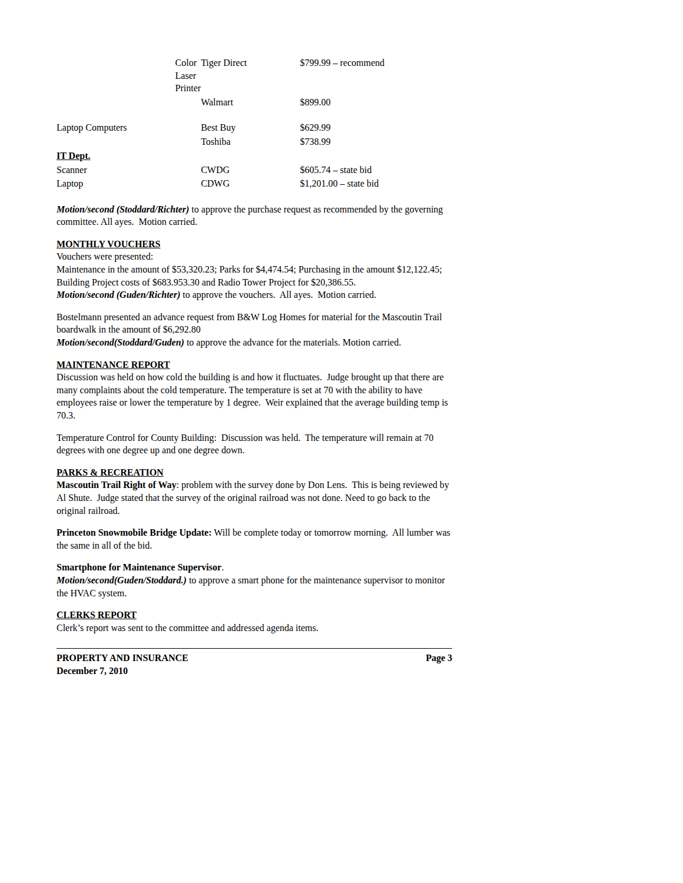| Color Laser Printer | Tiger Direct | $799.99 – recommend |
| | Walmart | $899.00 |
| Laptop Computers | Best Buy | $629.99 |
| | Toshiba | $738.99 |
| IT Dept. | | |
| Scanner | CWDG | $605.74 – state bid |
| Laptop | CDWG | $1,201.00 – state bid |
Motion/second (Stoddard/Richter) to approve the purchase request as recommended by the governing committee. All ayes. Motion carried.
MONTHLY VOUCHERS
Vouchers were presented:
Maintenance in the amount of $53,320.23; Parks for $4,474.54; Purchasing in the amount $12,122.45; Building Project costs of $683.953.30 and Radio Tower Project for $20,386.55.
Motion/second (Guden/Richter) to approve the vouchers. All ayes. Motion carried.
Bostelmann presented an advance request from B&W Log Homes for material for the Mascoutin Trail boardwalk in the amount of $6,292.80
Motion/second(Stoddard/Guden) to approve the advance for the materials. Motion carried.
MAINTENANCE REPORT
Discussion was held on how cold the building is and how it fluctuates. Judge brought up that there are many complaints about the cold temperature. The temperature is set at 70 with the ability to have employees raise or lower the temperature by 1 degree. Weir explained that the average building temp is 70.3.
Temperature Control for County Building: Discussion was held. The temperature will remain at 70 degrees with one degree up and one degree down.
PARKS & RECREATION
Mascoutin Trail Right of Way: problem with the survey done by Don Lens. This is being reviewed by Al Shute. Judge stated that the survey of the original railroad was not done. Need to go back to the original railroad.
Princeton Snowmobile Bridge Update: Will be complete today or tomorrow morning. All lumber was the same in all of the bid.
Smartphone for Maintenance Supervisor.
Motion/second(Guden/Stoddard.) to approve a smart phone for the maintenance supervisor to monitor the HVAC system.
CLERKS REPORT
Clerk’s report was sent to the committee and addressed agenda items.
PROPERTY AND INSURANCE
December 7, 2010
Page 3